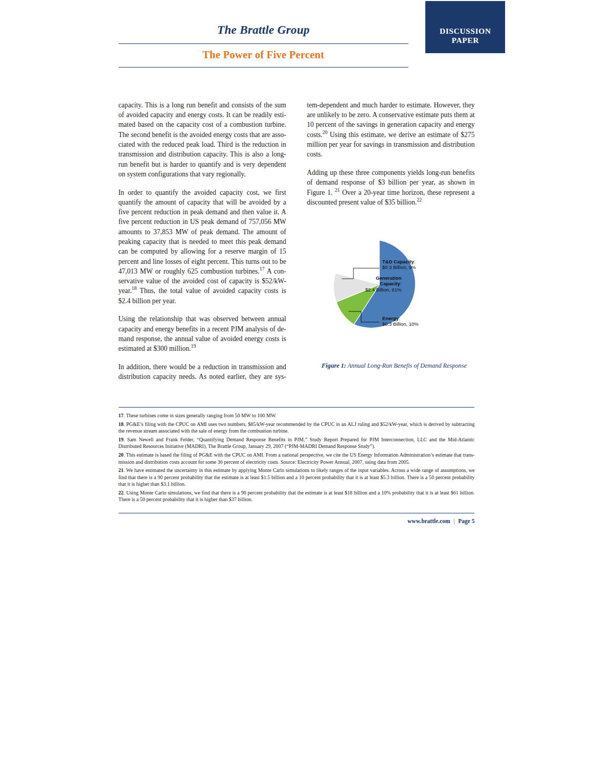DISCUSSION
PAPER
The Brattle Group
The Power of Five Percent
capacity. This is a long run benefit and consists of the sum of avoided capacity and energy costs. It can be readily estimated based on the capacity cost of a combustion turbine. The second benefit is the avoided energy costs that are associated with the reduced peak load. Third is the reduction in transmission and distribution capacity. This is also a long-run benefit but is harder to quantify and is very dependent on system configurations that vary regionally.
In order to quantify the avoided capacity cost, we first quantify the amount of capacity that will be avoided by a five percent reduction in peak demand and then value it. A five percent reduction in US peak demand of 757,056 MW amounts to 37,853 MW of peak demand. The amount of peaking capacity that is needed to meet this peak demand can be computed by allowing for a reserve margin of 15 percent and line losses of eight percent. This turns out to be 47,013 MW or roughly 625 combustion turbines.17 A conservative value of the avoided cost of capacity is $52/kW-year.18 Thus, the total value of avoided capacity costs is $2.4 billion per year.
Using the relationship that was observed between annual capacity and energy benefits in a recent PJM analysis of demand response, the annual value of avoided energy costs is estimated at $300 million.19
In addition, there would be a reduction in transmission and distribution capacity needs. As noted earlier, they are system-dependent and much harder to estimate. However, they are unlikely to be zero. A conservative estimate puts them at 10 percent of the savings in generation capacity and energy costs.20 Using this estimate, we derive an estimate of $275 million per year for savings in transmission and distribution costs.
Adding up these three components yields long-run benefits of demand response of $3 billion per year, as shown in Figure 1. 21 Over a 20-year time horizon, these represent a discounted present value of $35 billion.22
T&D Capacity: $0.3 Billion, 9% Energy: $0.3 Billion, 10% Generation Capacity: $2.4 Billion, 81%
Figure 1: Annual Long-Run Benefis of Demand Response
17. These turbines come in sizes generally ranging from 50 MW to 100 MW.
18. PG&E’s filing with the CPUC on AMI uses two numbers, $85/kW-year recommended by the CPUC in an ALJ ruling and $52/kW-year, which is derived by subtracting the revenue stream associated with the sale of energy from the combustion turbine.
19. Sam Newell and Frank Felder, “Quantifying Demand Response Benefits in PJM,” Study Report Prepared for PJM Interconnection, LLC and the Mid-Atlantic Distributed Resources Initiative (MADRI), The Brattle Group, January 29, 2007 (“PJM-MADRI Demand Response Study”).
20. This estimate is based the filing of PG&E with the CPUC on AMI. From a national perspective, we cite the US Energy Information Administration’s estimate that transmission and distribution costs account for some 36 percent of electricity costs. Source: Electricity Power Annual, 2007, using data from 2005.
21. We have estimated the uncertainty in this estimate by applying Monte Carlo simulations to likely ranges of the input variables. Across a wide range of assumptions, we find that there is a 90 percent probability that the estimate is at least $1.5 billion and a 10 percent probability that it is at least $5.3 billion. There is a 50 percent probability that it is higher than $3.1 billion.
22. Using Monte Carlo simulations, we find that there is a 90 percent probability that the estimate is at least $18 billion and a 10% probability that it is at least $61 billion. There is a 50 percent probability that it is higher than $37 billion.
www.brattle.com | Page 5